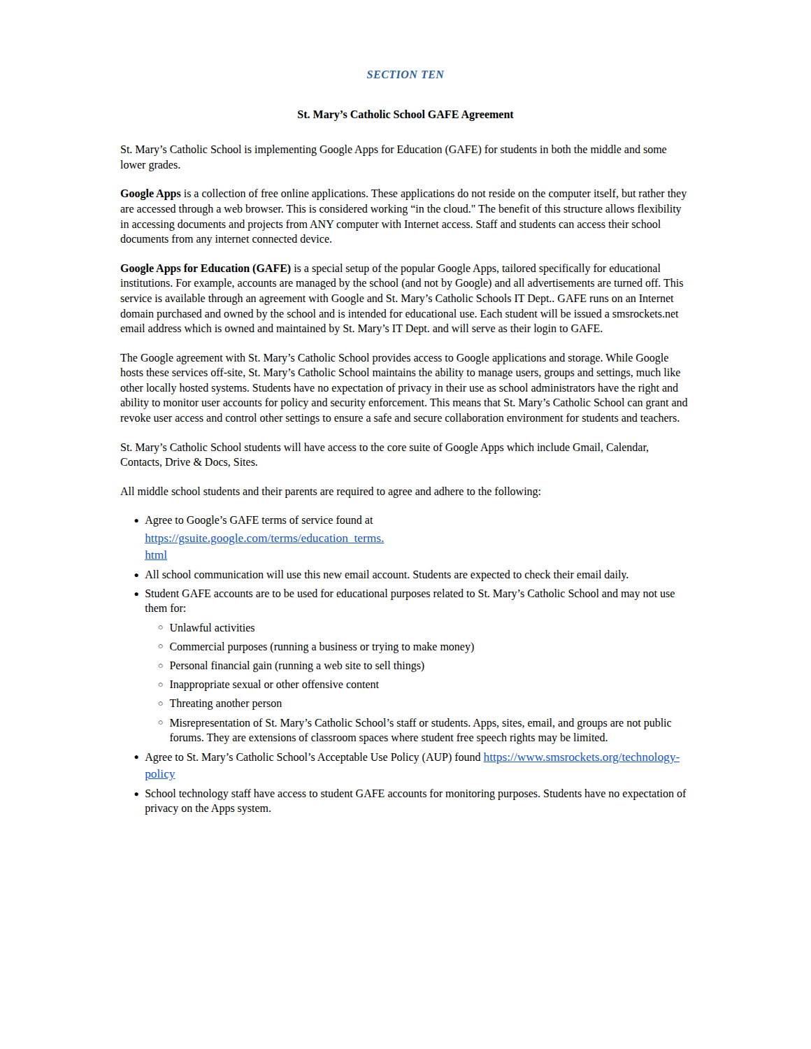SECTION TEN
St. Mary’s Catholic School GAFE Agreement
St. Mary’s Catholic School is implementing Google Apps for Education (GAFE) for students in both the middle and some lower grades.
Google Apps is a collection of free online applications. These applications do not reside on the computer itself, but rather they are accessed through a web browser. This is considered working “in the cloud." The benefit of this structure allows flexibility in accessing documents and projects from ANY computer with Internet access. Staff and students can access their school documents from any internet connected device.
Google Apps for Education (GAFE) is a special setup of the popular Google Apps, tailored specifically for educational institutions. For example, accounts are managed by the school (and not by Google) and all advertisements are turned off. This service is available through an agreement with Google and St. Mary’s Catholic Schools IT Dept.. GAFE runs on an Internet domain purchased and owned by the school and is intended for educational use. Each student will be issued a smsrockets.net email address which is owned and maintained by St. Mary’s IT Dept. and will serve as their login to GAFE.
The Google agreement with St. Mary’s Catholic School provides access to Google applications and storage. While Google hosts these services off‑site, St. Mary’s Catholic School maintains the ability to manage users, groups and settings, much like other locally hosted systems. Students have no expectation of privacy in their use as school administrators have the right and ability to monitor user accounts for policy and security enforcement. This means that St. Mary’s Catholic School can grant and revoke user access and control other settings to ensure a safe and secure collaboration environment for students and teachers.
St. Mary’s Catholic School students will have access to the core suite of Google Apps which include Gmail, Calendar, Contacts, Drive & Docs, Sites.
All middle school students and their parents are required to agree and adhere to the following:
Agree to Google’s GAFE terms of service found at https://gsuite.google.com/terms/education_terms.
html
All school communication will use this new email account. Students are expected to check their email daily.
Student GAFE accounts are to be used for educational purposes related to St. Mary’s Catholic School and may not use them for:
Unlawful activities
Commercial purposes (running a business or trying to make money)
Personal financial gain (running a web site to sell things)
Inappropriate sexual or other offensive content
Threating another person
Misrepresentation of St. Mary’s Catholic School’s staff or students. Apps, sites, email, and groups are not public forums. They are extensions of classroom spaces where student free speech rights may be limited.
Agree to St. Mary’s Catholic School’s Acceptable Use Policy (AUP) found https://www.smsrockets.org/technology-policy
School technology staff have access to student GAFE accounts for monitoring purposes. Students have no expectation of privacy on the Apps system.